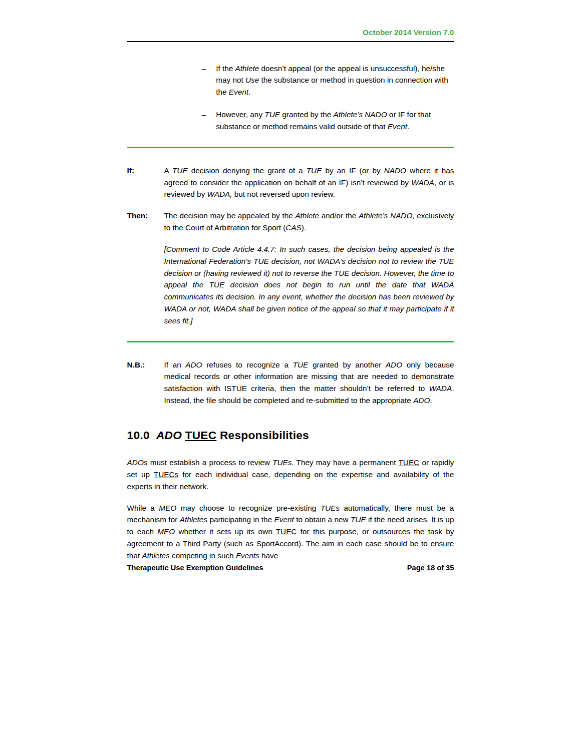October 2014 Version 7.0
If the Athlete doesn’t appeal (or the appeal is unsuccessful), he/she may not Use the substance or method in question in connection with the Event.
However, any TUE granted by the Athlete’s NADO or IF for that substance or method remains valid outside of that Event.
If:
A TUE decision denying the grant of a TUE by an IF (or by NADO where it has agreed to consider the application on behalf of an IF) isn’t reviewed by WADA, or is reviewed by WADA, but not reversed upon review.
Then:
The decision may be appealed by the Athlete and/or the Athlete’s NADO, exclusively to the Court of Arbitration for Sport (CAS).
[Comment to Code Article 4.4.7: In such cases, the decision being appealed is the International Federation’s TUE decision, not WADA’s decision not to review the TUE decision or (having reviewed it) not to reverse the TUE decision. However, the time to appeal the TUE decision does not begin to run until the date that WADA communicates its decision. In any event, whether the decision has been reviewed by WADA or not, WADA shall be given notice of the appeal so that it may participate if it sees fit.]
N.B.:
If an ADO refuses to recognize a TUE granted by another ADO only because medical records or other information are missing that are needed to demonstrate satisfaction with ISTUE criteria, then the matter shouldn’t be referred to WADA. Instead, the file should be completed and re-submitted to the appropriate ADO.
10.0 ADO TUEC Responsibilities
ADOs must establish a process to review TUEs. They may have a permanent TUEC or rapidly set up TUECs for each individual case, depending on the expertise and availability of the experts in their network.
While a MEO may choose to recognize pre-existing TUEs automatically, there must be a mechanism for Athletes participating in the Event to obtain a new TUE if the need arises. It is up to each MEO whether it sets up its own TUEC for this purpose, or outsources the task by agreement to a Third Party (such as SportAccord). The aim in each case should be to ensure that Athletes competing in such Events have
Therapeutic Use Exemption Guidelines Page 18 of 35